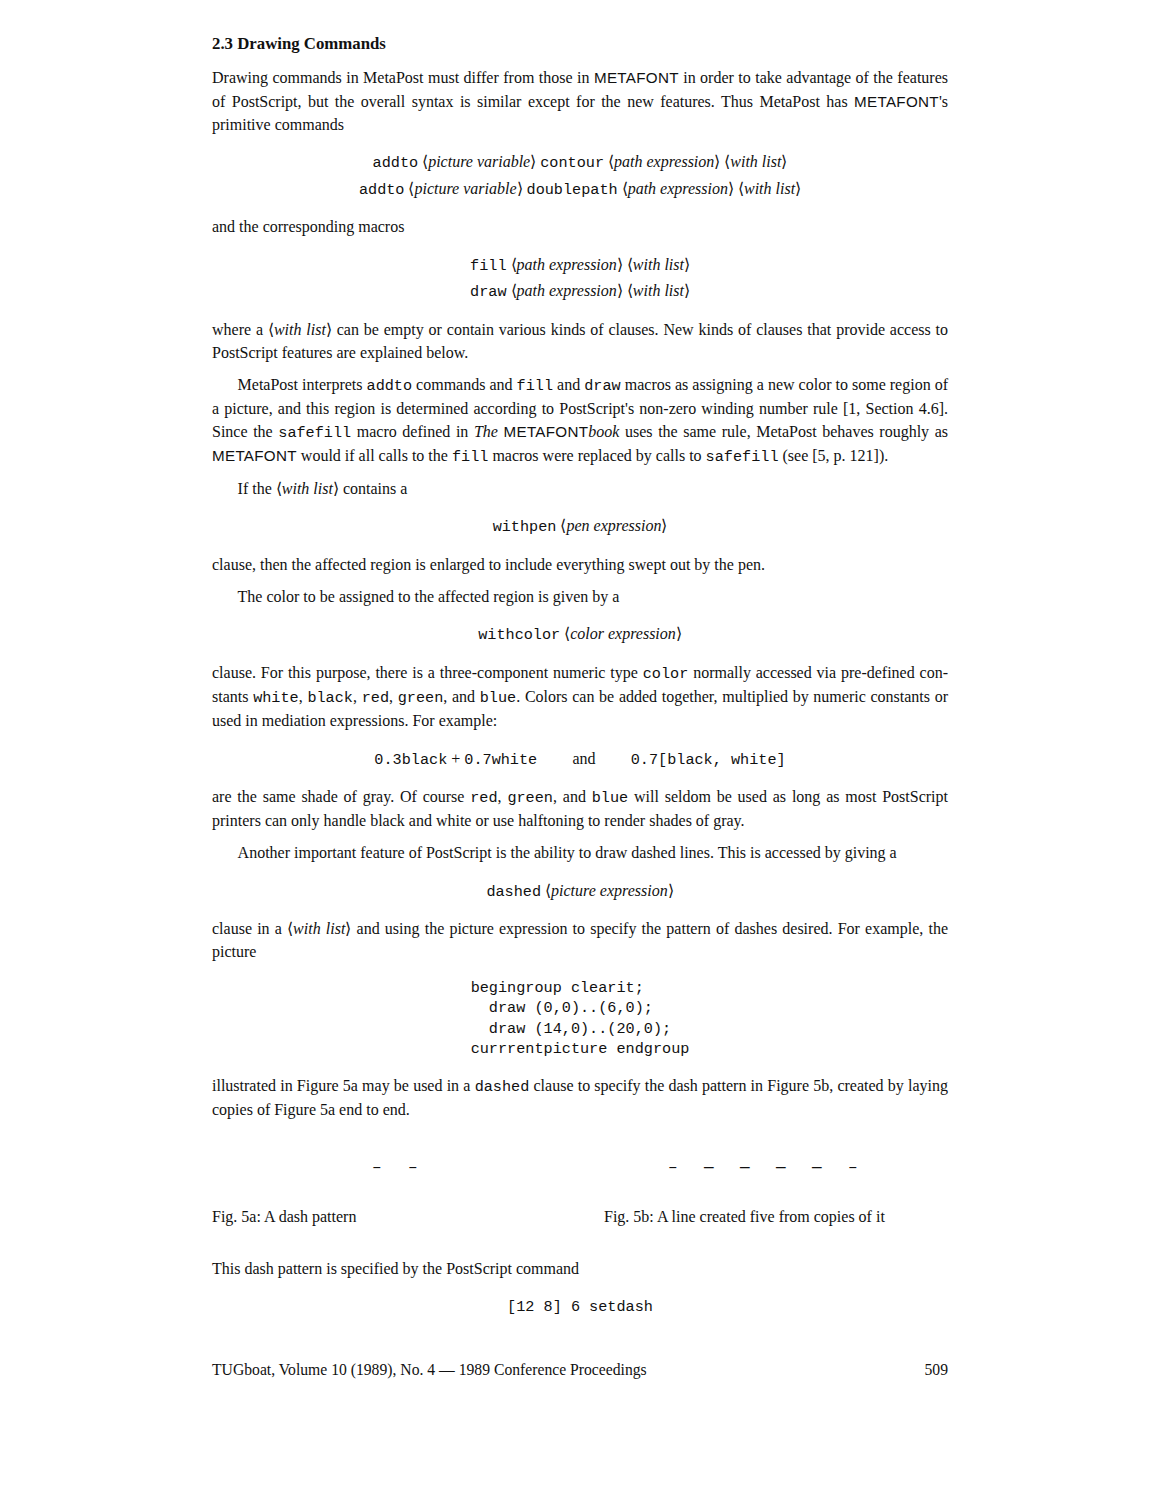2.3 Drawing Commands
Drawing commands in MetaPost must differ from those in METAFONT in order to take advantage of the features of PostScript, but the overall syntax is similar except for the new features. Thus MetaPost has METAFONT's primitive commands
addto picture variable contour path expression with list addto picture variable doublepath path expression with list
and the corresponding macros
fill path expression with list draw path expression with list
where a with list can be empty or contain various kinds of clauses. New kinds of clauses that provide access to PostScript features are explained below.
MetaPost interprets addto commands and fill and draw macros as assigning a new color to some region of a picture, and this region is determined according to PostScript's non-zero winding number rule [1, Section 4.6]. Since the safefill macro defined in The METAFONT book uses the same rule, MetaPost behaves roughly as METAFONT would if all calls to the fill macros were replaced by calls to safefill (see [5, p. 121]).
If the with list contains a
withpen pen expression
clause, then the affected region is enlarged to include everything swept out by the pen.
The color to be assigned to the affected region is given by a
withcolor color expression
clause. For this purpose, there is a three-component numeric type color normally accessed via pre-defined constants white, black, red, green, and blue. Colors can be added together, multiplied by numeric constants or used in mediation expressions. For example:
0.3black + 0.7white and 0.7[black, white]
are the same shade of gray. Of course red, green, and blue will seldom be used as long as most PostScript printers can only handle black and white or use halftoning to render shades of gray.
Another important feature of PostScript is the ability to draw dashed lines. This is accessed by giving a
dashed picture expression
clause in a with list and using the picture expression to specify the pattern of dashes desired. For example, the picture
begingroup clearit;
  draw (0,0)..(6,0);
  draw (14,0)..(20,0);
currrentpicture endgroup
illustrated in Figure 5a may be used in a dashed clause to specify the dash pattern in Figure 5b, created by laying copies of Figure 5a end to end.
| – – Fig. 5a: A dash pattern | – — — — — – Fig. 5b: A line created five from copies of it |
This dash pattern is specified by the PostScript command
[12 8] 6 setdash
TUGboat, Volume 10 (1989), No. 4 — 1989 Conference Proceedings 509